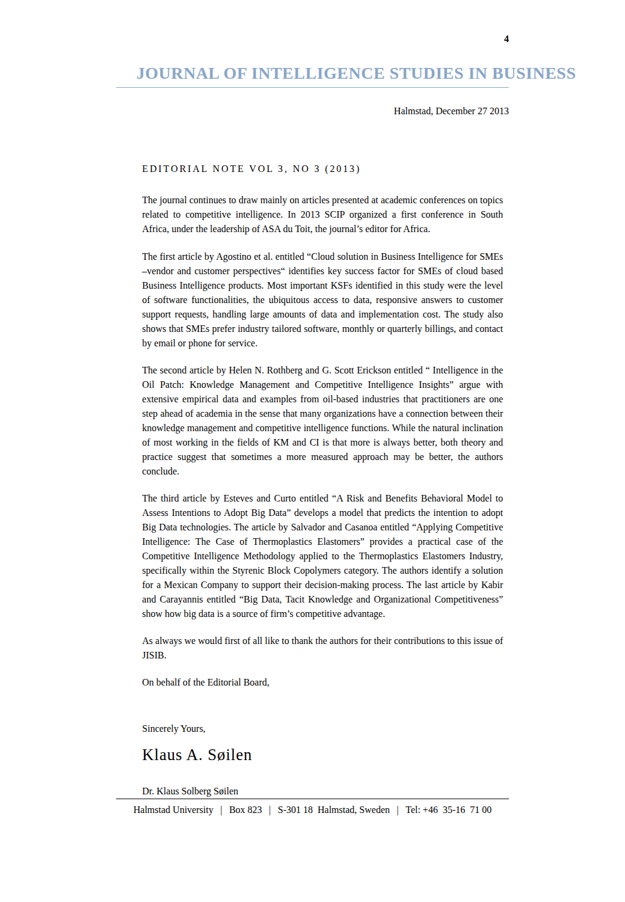4
JOURNAL OF INTELLIGENCE STUDIES IN BUSINESS
Halmstad, December 27 2013
Editorial note vol 3, no 3 (2013)
The journal continues to draw mainly on articles presented at academic conferences on topics related to competitive intelligence. In 2013 SCIP organized a first conference in South Africa, under the leadership of ASA du Toit, the journal’s editor for Africa.
The first article by Agostino et al. entitled “Cloud solution in Business Intelligence for SMEs –vendor and customer perspectives“ identifies key success factor for SMEs of cloud based Business Intelligence products. Most important KSFs identified in this study were the level of software functionalities, the ubiquitous access to data, responsive answers to customer support requests, handling large amounts of data and implementation cost. The study also shows that SMEs prefer industry tailored software, monthly or quarterly billings, and contact by email or phone for service.
The second article by Helen N. Rothberg and G. Scott Erickson entitled “ Intelligence in the Oil Patch: Knowledge Management and Competitive Intelligence Insights” argue with extensive empirical data and examples from oil-based industries that practitioners are one step ahead of academia in the sense that many organizations have a connection between their knowledge management and competitive intelligence functions. While the natural inclination of most working in the fields of KM and CI is that more is always better, both theory and practice suggest that sometimes a more measured approach may be better, the authors conclude.
The third article by Esteves and Curto entitled “A Risk and Benefits Behavioral Model to Assess Intentions to Adopt Big Data” develops a model that predicts the intention to adopt Big Data technologies. The article by Salvador and Casanoa entitled “Applying Competitive Intelligence: The Case of Thermoplastics Elastomers” provides a practical case of the Competitive Intelligence Methodology applied to the Thermoplastics Elastomers Industry, specifically within the Styrenic Block Copolymers category. The authors identify a solution for a Mexican Company to support their decision-making process. The last article by Kabir and Carayannis entitled “Big Data, Tacit Knowledge and Organizational Competitiveness” show how big data is a source of firm’s competitive advantage.
As always we would first of all like to thank the authors for their contributions to this issue of JISIB.
On behalf of the Editorial Board,
Sincerely Yours,
Klaus A. Søilen
Dr. Klaus Solberg Søilen
Halmstad University|Box 823|S-301 18 Halmstad, Sweden|Tel: +46 35-16 71 00